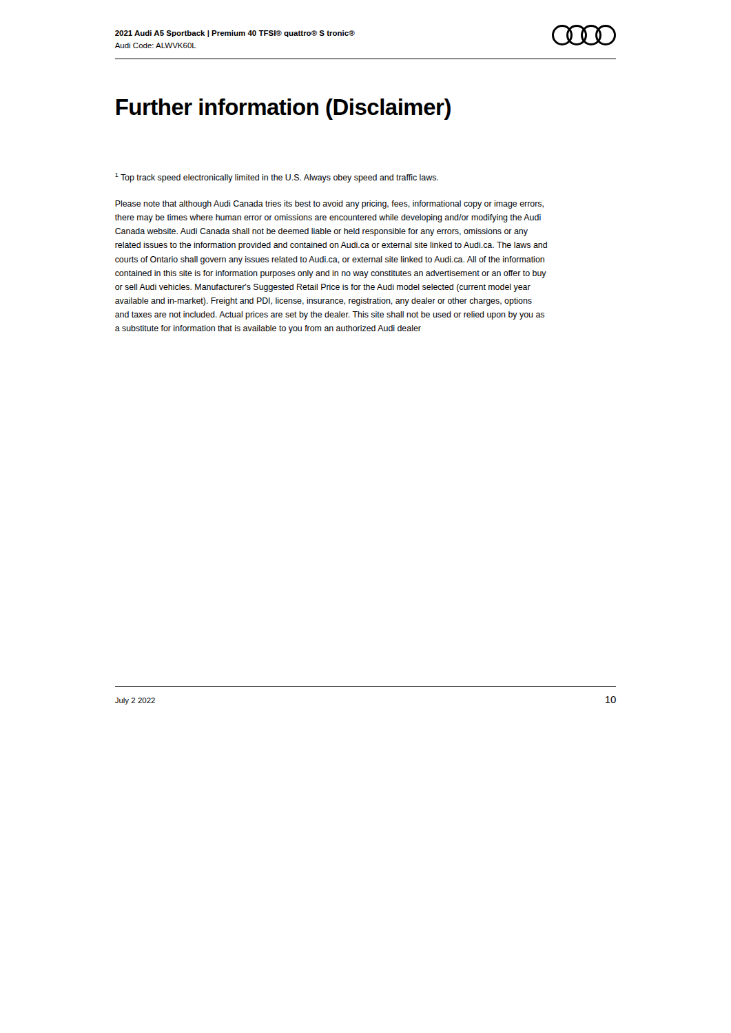2021 Audi A5 Sportback | Premium 40 TFSI® quattro® S tronic®
Audi Code: ALWVK60L
Further information (Disclaimer)
1 Top track speed electronically limited in the U.S. Always obey speed and traffic laws.
Please note that although Audi Canada tries its best to avoid any pricing, fees, informational copy or image errors, there may be times where human error or omissions are encountered while developing and/or modifying the Audi Canada website. Audi Canada shall not be deemed liable or held responsible for any errors, omissions or any related issues to the information provided and contained on Audi.ca or external site linked to Audi.ca. The laws and courts of Ontario shall govern any issues related to Audi.ca, or external site linked to Audi.ca. All of the information contained in this site is for information purposes only and in no way constitutes an advertisement or an offer to buy or sell Audi vehicles. Manufacturer's Suggested Retail Price is for the Audi model selected (current model year available and in-market). Freight and PDI, license, insurance, registration, any dealer or other charges, options and taxes are not included. Actual prices are set by the dealer. This site shall not be used or relied upon by you as a substitute for information that is available to you from an authorized Audi dealer
July 2 2022 10